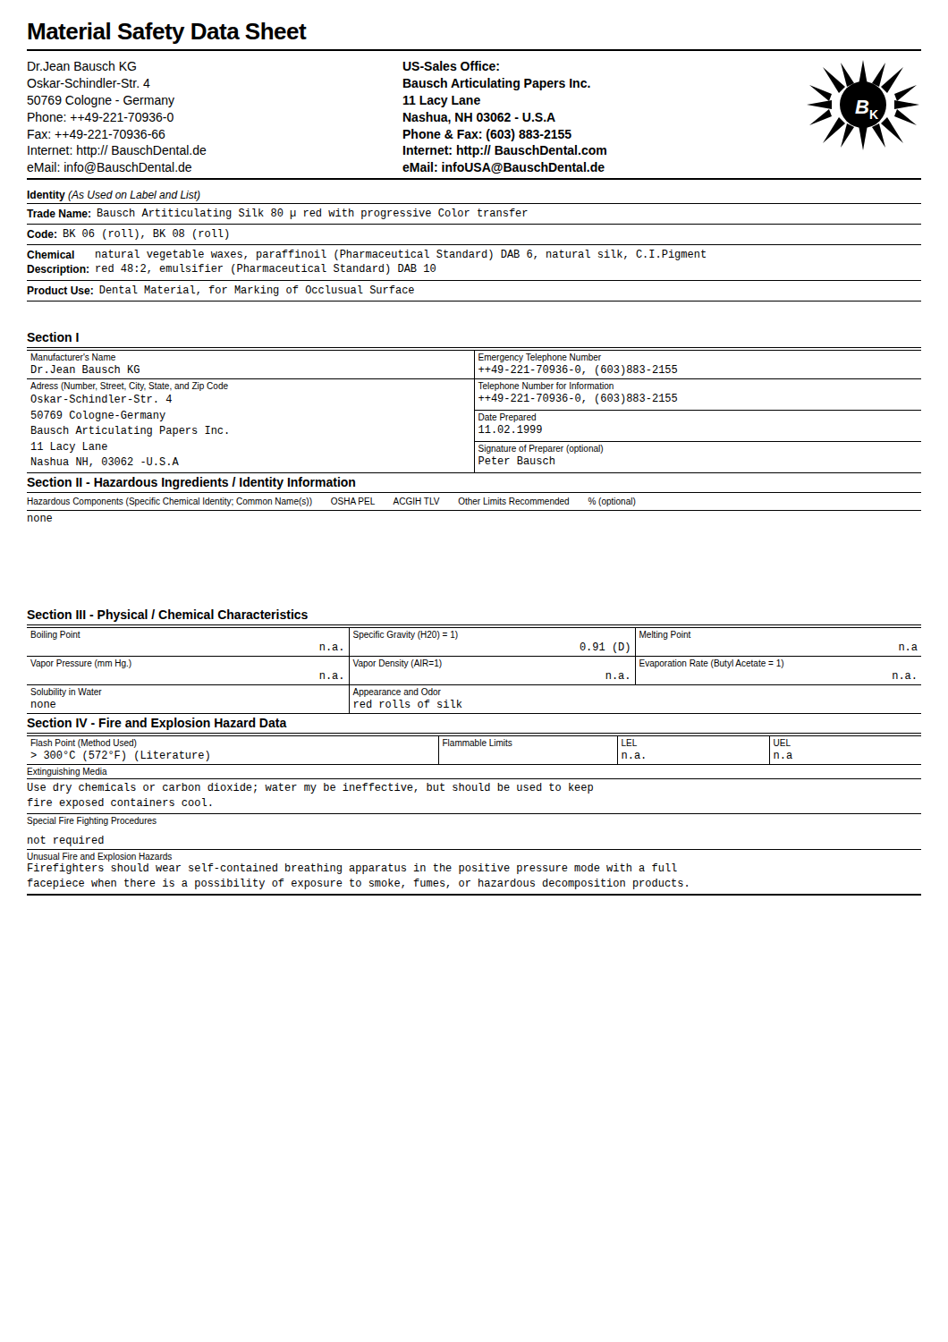Material Safety Data Sheet
| Dr.Jean Bausch KG Oskar-Schindler-Str. 4 50769 Cologne - Germany Phone: ++49-221-70936-0 Fax: ++49-221-70936-66 Internet: http:// BauschDental.de eMail: info@BauschDental.de | US-Sales Office: Bausch Articulating Papers Inc. 11 Lacy Lane Nashua, NH 03062 - U.S.A Phone & Fax: (603) 883-2155 Internet: http:// BauschDental.com eMail: infoUSA@BauschDental.de | B K |
Identity (As Used on Label and List)
Trade Name:
Bausch Artiticulating Silk 80 µ red with progressive Color transfer
Code:
BK 06 (roll), BK 08 (roll)
Chemical
Description:
natural vegetable waxes, paraffinoil (Pharmaceutical Standard) DAB 6, natural silk, C.I.Pigment
red 48:2, emulsifier (Pharmaceutical Standard) DAB 10
Product Use:
Dental Material, for Marking of Occlusual Surface
Section I
| Manufacturer's Name Dr.Jean Bausch KG | Emergency Telephone Number ++49-221-70936-0, (603)883-2155 |
| Adress (Number, Street, City, State, and Zip Code Oskar-Schindler-Str. 4 50769 Cologne-Germany Bausch Articulating Papers Inc. 11 Lacy Lane Nashua NH, 03062 -U.S.A | Telephone Number for Information ++49-221-70936-0, (603)883-2155 |
| Date Prepared 11.02.1999 |
| Signature of Preparer (optional) Peter Bausch |
Section II - Hazardous Ingredients / Identity Information
Hazardous Components (Specific Chemical Identity; Common Name(s)) OSHA PEL ACGIH TLV Other Limits Recommended % (optional)
none
Section III - Physical / Chemical Characteristics
| Boiling Point n.a. | Specific Gravity (H20) = 1) 0.91 (D) | Melting Point n.a |
| Vapor Pressure (mm Hg.) n.a. | Vapor Density (AIR=1) n.a. | Evaporation Rate (Butyl Acetate = 1) n.a. |
| Solubility in Water none | Appearance and Odor red rolls of silk |
Section IV - Fire and Explosion Hazard Data
| Flash Point (Method Used) > 300°C (572°F) (Literature) | Flammable Limits | LEL n.a. | UEL n.a |
Extinguishing Media
Use dry chemicals or carbon dioxide; water my be ineffective, but should be used to keep
fire exposed containers cool.
Special Fire Fighting Procedures
not required
Unusual Fire and Explosion Hazards
Firefighters should wear self-contained breathing apparatus in the positive pressure mode with a full
facepiece when there is a possibility of exposure to smoke, fumes, or hazardous decomposition products.